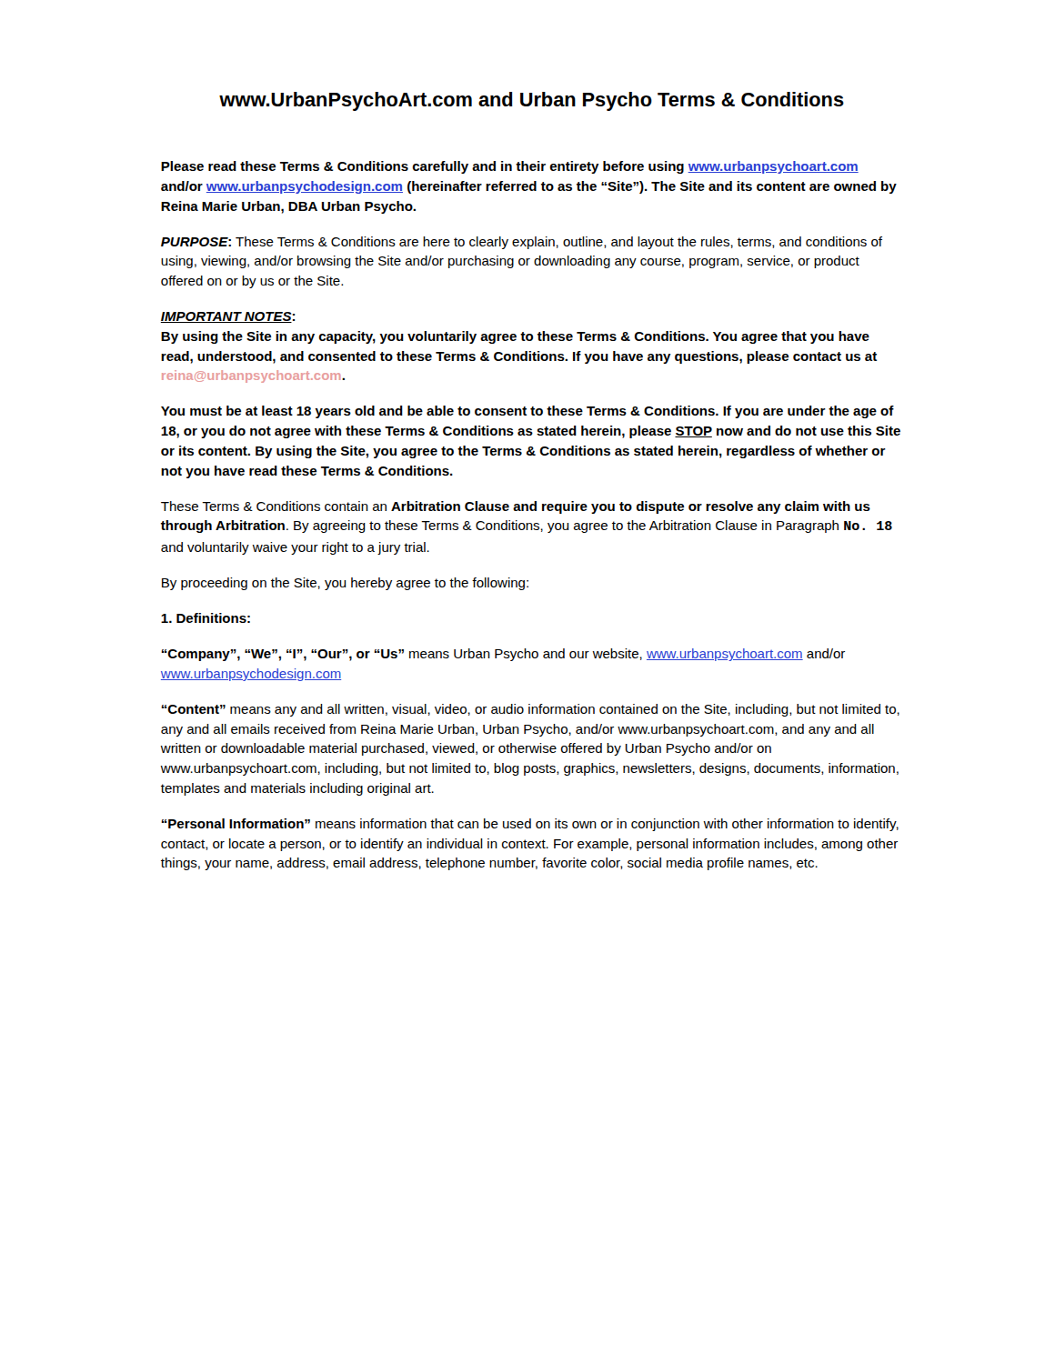www.UrbanPsychoArt.com and Urban Psycho Terms & Conditions
Please read these Terms & Conditions carefully and in their entirety before using www.urbanpsychoart.com and/or www.urbanpsychodesign.com (hereinafter referred to as the “Site”). The Site and its content are owned by Reina Marie Urban, DBA Urban Psycho.
PURPOSE: These Terms & Conditions are here to clearly explain, outline, and layout the rules, terms, and conditions of using, viewing, and/or browsing the Site and/or purchasing or downloading any course, program, service, or product offered on or by us or the Site.
IMPORTANT NOTES:
By using the Site in any capacity, you voluntarily agree to these Terms & Conditions. You agree that you have read, understood, and consented to these Terms & Conditions. If you have any questions, please contact us at reina@urbanpsychoart.com.
You must be at least 18 years old and be able to consent to these Terms & Conditions. If you are under the age of 18, or you do not agree with these Terms & Conditions as stated herein, please STOP now and do not use this Site or its content. By using the Site, you agree to the Terms & Conditions as stated herein, regardless of whether or not you have read these Terms & Conditions.
These Terms & Conditions contain an Arbitration Clause and require you to dispute or resolve any claim with us through Arbitration. By agreeing to these Terms & Conditions, you agree to the Arbitration Clause in Paragraph No. 18 and voluntarily waive your right to a jury trial.
By proceeding on the Site, you hereby agree to the following:
1. Definitions:
“Company”, “We”, “I”, “Our”, or “Us” means Urban Psycho and our website, www.urbanpsychoart.com and/or www.urbanpsychodesign.com
“Content” means any and all written, visual, video, or audio information contained on the Site, including, but not limited to, any and all emails received from Reina Marie Urban, Urban Psycho, and/or www.urbanpsychoart.com, and any and all written or downloadable material purchased, viewed, or otherwise offered by Urban Psycho and/or on www.urbanpsychoart.com, including, but not limited to, blog posts, graphics, newsletters, designs, documents, information, templates and materials including original art.
“Personal Information” means information that can be used on its own or in conjunction with other information to identify, contact, or locate a person, or to identify an individual in context. For example, personal information includes, among other things, your name, address, email address, telephone number, favorite color, social media profile names, etc.